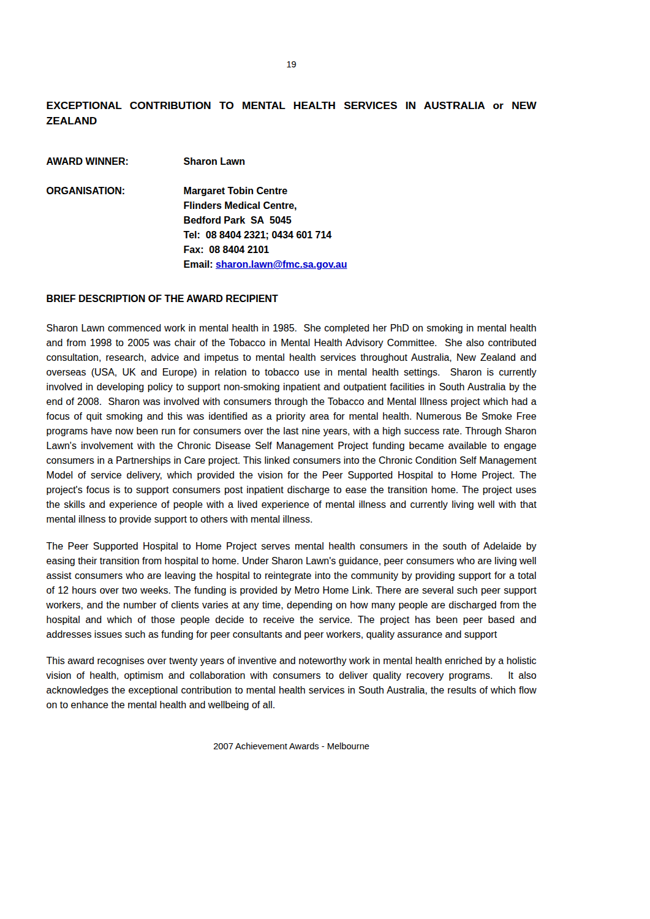19
EXCEPTIONAL CONTRIBUTION TO MENTAL HEALTH SERVICES IN AUSTRALIA or NEW ZEALAND
AWARD WINNER:
Sharon Lawn
ORGANISATION:
Margaret Tobin Centre
Flinders Medical Centre,
Bedford Park SA 5045
Tel: 08 8404 2321; 0434 601 714
Fax: 08 8404 2101
Email: sharon.lawn@fmc.sa.gov.au
BRIEF DESCRIPTION OF THE AWARD RECIPIENT
Sharon Lawn commenced work in mental health in 1985. She completed her PhD on smoking in mental health and from 1998 to 2005 was chair of the Tobacco in Mental Health Advisory Committee. She also contributed consultation, research, advice and impetus to mental health services throughout Australia, New Zealand and overseas (USA, UK and Europe) in relation to tobacco use in mental health settings. Sharon is currently involved in developing policy to support non-smoking inpatient and outpatient facilities in South Australia by the end of 2008. Sharon was involved with consumers through the Tobacco and Mental Illness project which had a focus of quit smoking and this was identified as a priority area for mental health. Numerous Be Smoke Free programs have now been run for consumers over the last nine years, with a high success rate. Through Sharon Lawn's involvement with the Chronic Disease Self Management Project funding became available to engage consumers in a Partnerships in Care project. This linked consumers into the Chronic Condition Self Management Model of service delivery, which provided the vision for the Peer Supported Hospital to Home Project. The project's focus is to support consumers post inpatient discharge to ease the transition home. The project uses the skills and experience of people with a lived experience of mental illness and currently living well with that mental illness to provide support to others with mental illness.
The Peer Supported Hospital to Home Project serves mental health consumers in the south of Adelaide by easing their transition from hospital to home. Under Sharon Lawn's guidance, peer consumers who are living well assist consumers who are leaving the hospital to reintegrate into the community by providing support for a total of 12 hours over two weeks. The funding is provided by Metro Home Link. There are several such peer support workers, and the number of clients varies at any time, depending on how many people are discharged from the hospital and which of those people decide to receive the service. The project has been peer based and addresses issues such as funding for peer consultants and peer workers, quality assurance and support
This award recognises over twenty years of inventive and noteworthy work in mental health enriched by a holistic vision of health, optimism and collaboration with consumers to deliver quality recovery programs. It also acknowledges the exceptional contribution to mental health services in South Australia, the results of which flow on to enhance the mental health and wellbeing of all.
2007 Achievement Awards - Melbourne